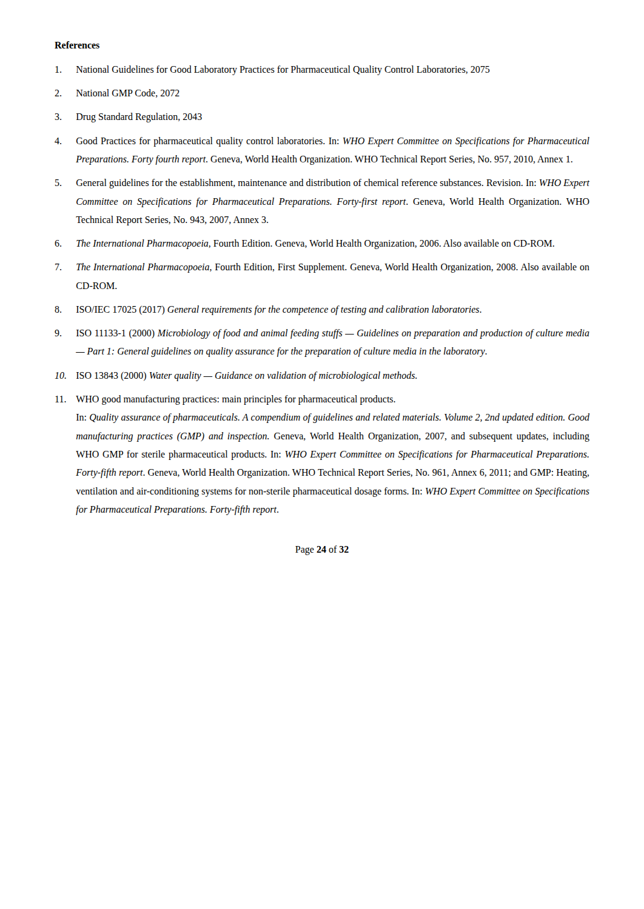References
National Guidelines for Good Laboratory Practices for Pharmaceutical Quality Control Laboratories, 2075
National GMP Code, 2072
Drug Standard Regulation, 2043
Good Practices for pharmaceutical quality control laboratories. In: WHO Expert Committee on Specifications for Pharmaceutical Preparations. Forty fourth report. Geneva, World Health Organization. WHO Technical Report Series, No. 957, 2010, Annex 1.
General guidelines for the establishment, maintenance and distribution of chemical reference substances. Revision. In: WHO Expert Committee on Specifications for Pharmaceutical Preparations. Forty-first report. Geneva, World Health Organization. WHO Technical Report Series, No. 943, 2007, Annex 3.
The International Pharmacopoeia, Fourth Edition. Geneva, World Health Organization, 2006. Also available on CD-ROM.
The International Pharmacopoeia, Fourth Edition, First Supplement. Geneva, World Health Organization, 2008. Also available on CD-ROM.
ISO/IEC 17025 (2017) General requirements for the competence of testing and calibration laboratories.
ISO 11133-1 (2000) Microbiology of food and animal feeding stuffs — Guidelines on preparation and production of culture media — Part 1: General guidelines on quality assurance for the preparation of culture media in the laboratory.
ISO 13843 (2000) Water quality — Guidance on validation of microbiological methods.
WHO good manufacturing practices: main principles for pharmaceutical products. In: Quality assurance of pharmaceuticals. A compendium of guidelines and related materials. Volume 2, 2nd updated edition. Good manufacturing practices (GMP) and inspection. Geneva, World Health Organization, 2007, and subsequent updates, including WHO GMP for sterile pharmaceutical products. In: WHO Expert Committee on Specifications for Pharmaceutical Preparations. Forty-fifth report. Geneva, World Health Organization. WHO Technical Report Series, No. 961, Annex 6, 2011; and GMP: Heating, ventilation and air-conditioning systems for non-sterile pharmaceutical dosage forms. In: WHO Expert Committee on Specifications for Pharmaceutical Preparations. Forty-fifth report.
Page 24 of 32